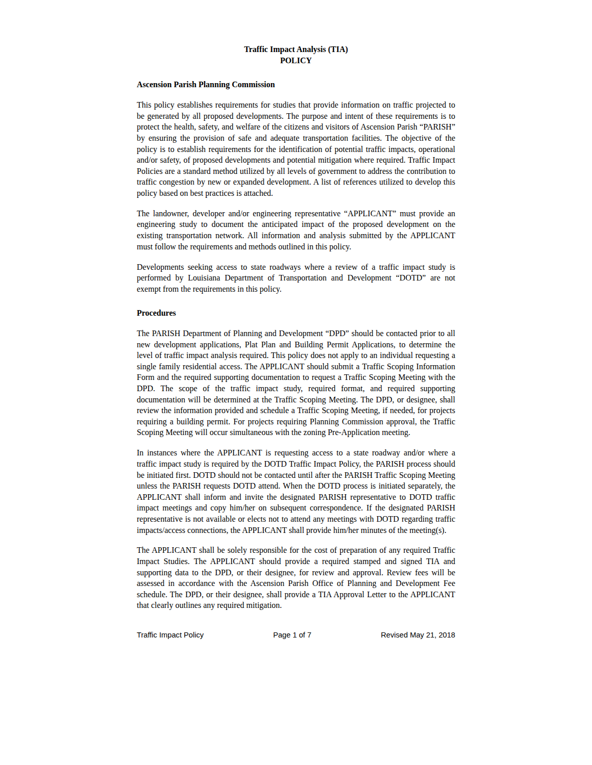Traffic Impact Analysis (TIA)POLICY
Ascension Parish Planning Commission
This policy establishes requirements for studies that provide information on traffic projected to be generated by all proposed developments. The purpose and intent of these requirements is to protect the health, safety, and welfare of the citizens and visitors of Ascension Parish “PARISH” by ensuring the provision of safe and adequate transportation facilities. The objective of the policy is to establish requirements for the identification of potential traffic impacts, operational and/or safety, of proposed developments and potential mitigation where required. Traffic Impact Policies are a standard method utilized by all levels of government to address the contribution to traffic congestion by new or expanded development. A list of references utilized to develop this policy based on best practices is attached.
The landowner, developer and/or engineering representative “APPLICANT” must provide an engineering study to document the anticipated impact of the proposed development on the existing transportation network. All information and analysis submitted by the APPLICANT must follow the requirements and methods outlined in this policy.
Developments seeking access to state roadways where a review of a traffic impact study is performed by Louisiana Department of Transportation and Development “DOTD” are not exempt from the requirements in this policy.
Procedures
The PARISH Department of Planning and Development “DPD” should be contacted prior to all new development applications, Plat Plan and Building Permit Applications, to determine the level of traffic impact analysis required. This policy does not apply to an individual requesting a single family residential access. The APPLICANT should submit a Traffic Scoping Information Form and the required supporting documentation to request a Traffic Scoping Meeting with the DPD. The scope of the traffic impact study, required format, and required supporting documentation will be determined at the Traffic Scoping Meeting. The DPD, or designee, shall review the information provided and schedule a Traffic Scoping Meeting, if needed, for projects requiring a building permit. For projects requiring Planning Commission approval, the Traffic Scoping Meeting will occur simultaneous with the zoning Pre-Application meeting.
In instances where the APPLICANT is requesting access to a state roadway and/or where a traffic impact study is required by the DOTD Traffic Impact Policy, the PARISH process should be initiated first. DOTD should not be contacted until after the PARISH Traffic Scoping Meeting unless the PARISH requests DOTD attend. When the DOTD process is initiated separately, the APPLICANT shall inform and invite the designated PARISH representative to DOTD traffic impact meetings and copy him/her on subsequent correspondence. If the designated PARISH representative is not available or elects not to attend any meetings with DOTD regarding traffic impacts/access connections, the APPLICANT shall provide him/her minutes of the meeting(s).
The APPLICANT shall be solely responsible for the cost of preparation of any required Traffic Impact Studies. The APPLICANT should provide a required stamped and signed TIA and supporting data to the DPD, or their designee, for review and approval. Review fees will be assessed in accordance with the Ascension Parish Office of Planning and Development Fee schedule. The DPD, or their designee, shall provide a TIA Approval Letter to the APPLICANT that clearly outlines any required mitigation.
Traffic Impact Policy
Page 1 of 7
Revised May 21, 2018